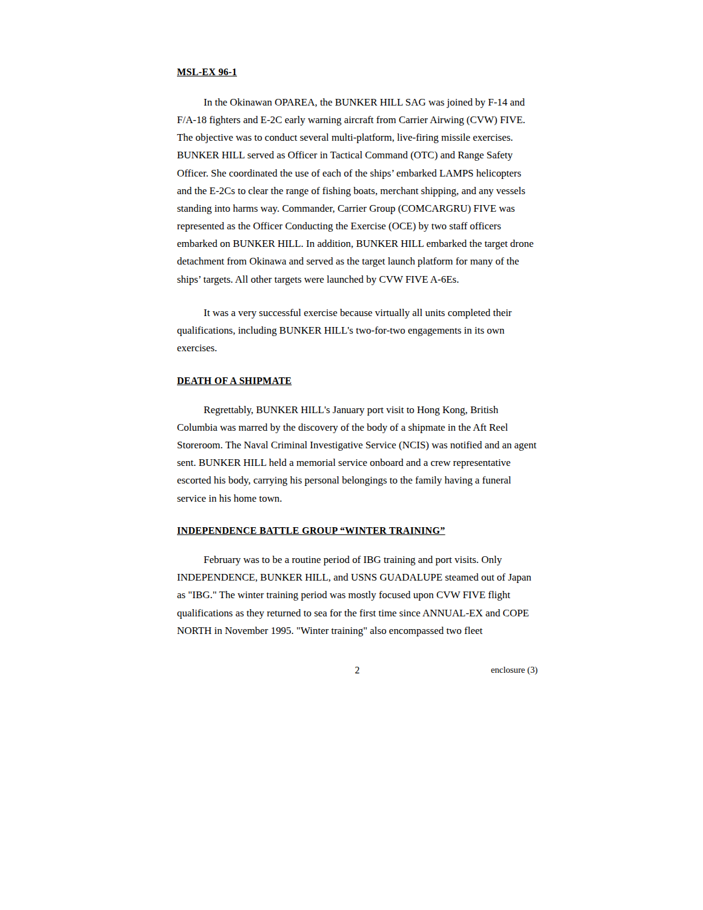MSL-EX 96-1
In the Okinawan OPAREA, the BUNKER HILL SAG was joined by F-14 and F/A-18 fighters and E-2C early warning aircraft from Carrier Airwing (CVW) FIVE. The objective was to conduct several multi-platform, live-firing missile exercises. BUNKER HILL served as Officer in Tactical Command (OTC) and Range Safety Officer. She coordinated the use of each of the ships’ embarked LAMPS helicopters and the E-2Cs to clear the range of fishing boats, merchant shipping, and any vessels standing into harms way. Commander, Carrier Group (COMCARGRU) FIVE was represented as the Officer Conducting the Exercise (OCE) by two staff officers embarked on BUNKER HILL. In addition, BUNKER HILL embarked the target drone detachment from Okinawa and served as the target launch platform for many of the ships’ targets. All other targets were launched by CVW FIVE A-6Es.
It was a very successful exercise because virtually all units completed their qualifications, including BUNKER HILL's two-for-two engagements in its own exercises.
DEATH OF A SHIPMATE
Regrettably, BUNKER HILL's January port visit to Hong Kong, British Columbia was marred by the discovery of the body of a shipmate in the Aft Reel Storeroom. The Naval Criminal Investigative Service (NCIS) was notified and an agent sent. BUNKER HILL held a memorial service onboard and a crew representative escorted his body, carrying his personal belongings to the family having a funeral service in his home town.
INDEPENDENCE BATTLE GROUP “WINTER TRAINING”
February was to be a routine period of IBG training and port visits. Only INDEPENDENCE, BUNKER HILL, and USNS GUADALUPE steamed out of Japan as "IBG." The winter training period was mostly focused upon CVW FIVE flight qualifications as they returned to sea for the first time since ANNUAL-EX and COPE NORTH in November 1995. "Winter training" also encompassed two fleet
2 enclosure (3)